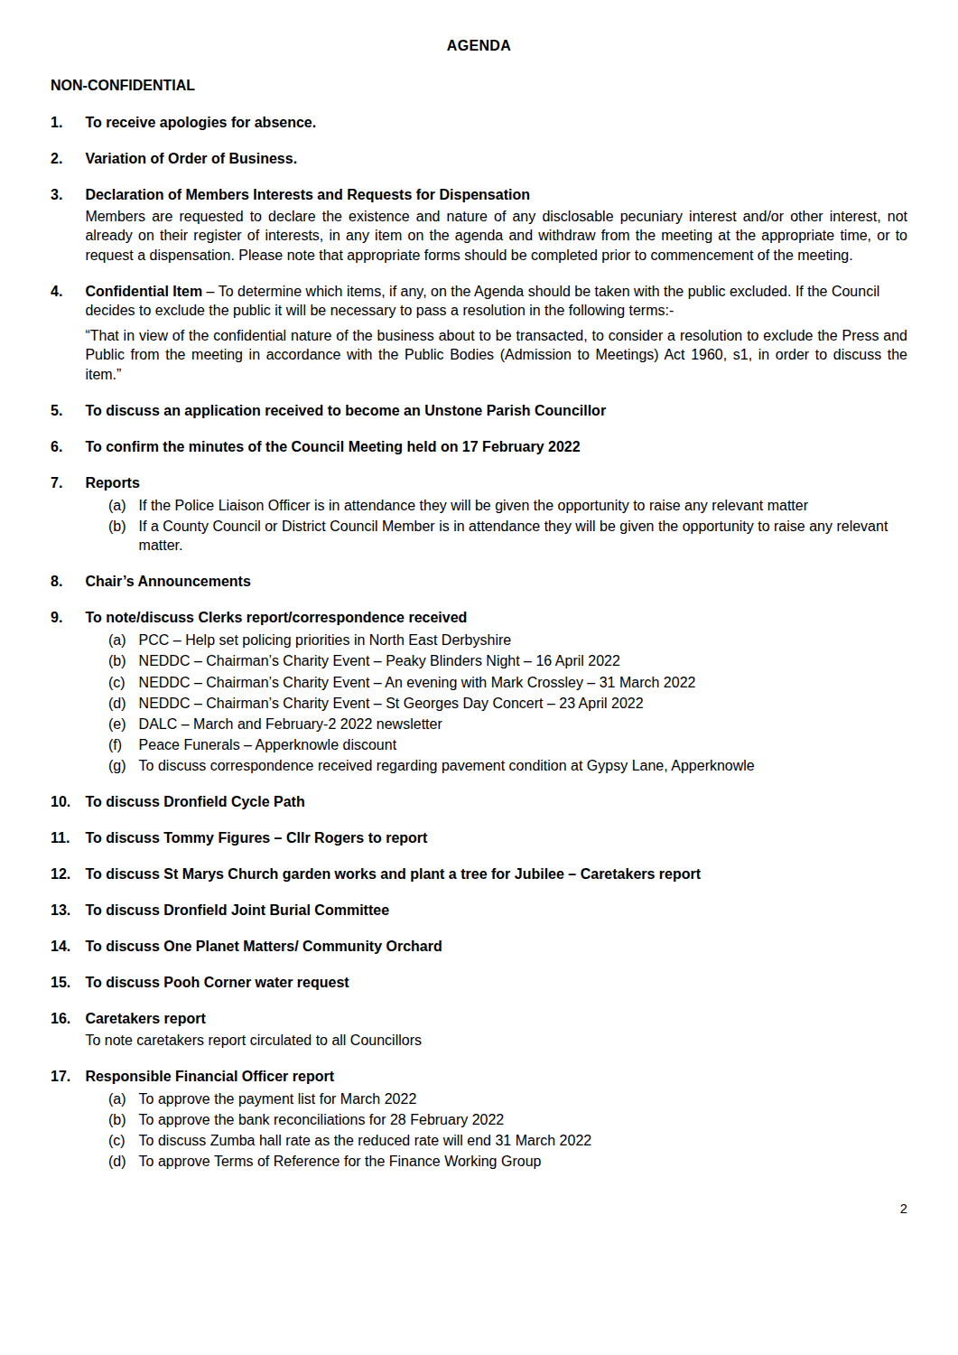AGENDA
NON-CONFIDENTIAL
To receive apologies for absence.
Variation of Order of Business.
Declaration of Members Interests and Requests for Dispensation Members are requested to declare the existence and nature of any disclosable pecuniary interest and/or other interest, not already on their register of interests, in any item on the agenda and withdraw from the meeting at the appropriate time, or to request a dispensation. Please note that appropriate forms should be completed prior to commencement of the meeting.
Confidential Item – To determine which items, if any, on the Agenda should be taken with the public excluded. If the Council decides to exclude the public it will be necessary to pass a resolution in the following terms:- “That in view of the confidential nature of the business about to be transacted, to consider a resolution to exclude the Press and Public from the meeting in accordance with the Public Bodies (Admission to Meetings) Act 1960, s1, in order to discuss the item.”
To discuss an application received to become an Unstone Parish Councillor
To confirm the minutes of the Council Meeting held on 17 February 2022
Reports
If the Police Liaison Officer is in attendance they will be given the opportunity to raise any relevant matter
If a County Council or District Council Member is in attendance they will be given the opportunity to raise any relevant matter.
Chair’s Announcements
To note/discuss Clerks report/correspondence received
PCC – Help set policing priorities in North East Derbyshire
NEDDC – Chairman’s Charity Event – Peaky Blinders Night – 16 April 2022
NEDDC – Chairman’s Charity Event – An evening with Mark Crossley – 31 March 2022
NEDDC – Chairman’s Charity Event – St Georges Day Concert – 23 April 2022
DALC – March and February-2 2022 newsletter
Peace Funerals – Apperknowle discount
To discuss correspondence received regarding pavement condition at Gypsy Lane, Apperknowle
To discuss Dronfield Cycle Path
To discuss Tommy Figures – Cllr Rogers to report
To discuss St Marys Church garden works and plant a tree for Jubilee – Caretakers report
To discuss Dronfield Joint Burial Committee
To discuss One Planet Matters/ Community Orchard
To discuss Pooh Corner water request
Caretakers report To note caretakers report circulated to all Councillors
Responsible Financial Officer report
To approve the payment list for March 2022
To approve the bank reconciliations for 28 February 2022
To discuss Zumba hall rate as the reduced rate will end 31 March 2022
To approve Terms of Reference for the Finance Working Group
2